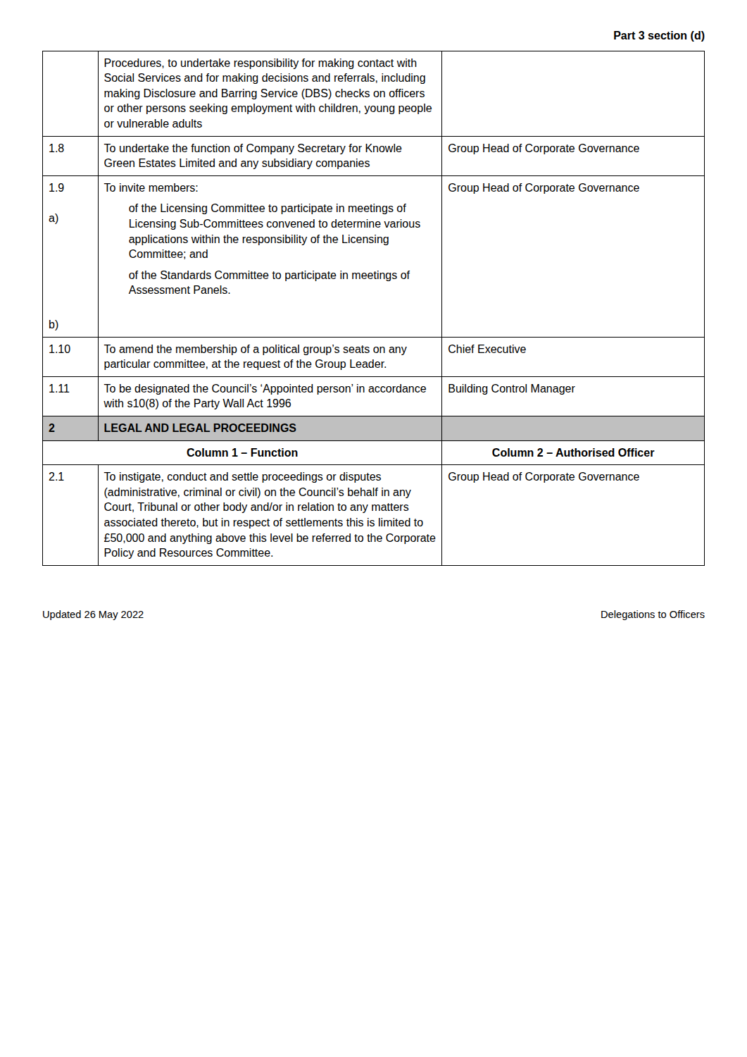Part 3 section (d)
| | Procedures, to undertake responsibility for making contact with Social Services and for making decisions and referrals, including making Disclosure and Barring Service (DBS) checks on officers or other persons seeking employment with children, young people or vulnerable adults | |
| 1.8 | To undertake the function of Company Secretary for Knowle Green Estates Limited and any subsidiary companies | Group Head of Corporate Governance |
| 1.9 a) b) | To invite members: of the Licensing Committee to participate in meetings of Licensing Sub-Committees convened to determine various applications within the responsibility of the Licensing Committee; and of the Standards Committee to participate in meetings of Assessment Panels. | Group Head of Corporate Governance |
| 1.10 | To amend the membership of a political group’s seats on any particular committee, at the request of the Group Leader. | Chief Executive |
| 1.11 | To be designated the Council’s ‘Appointed person’ in accordance with s10(8) of the Party Wall Act 1996 | Building Control Manager |
| 2 | LEGAL AND LEGAL PROCEEDINGS | |
| Column 1 – Function | Column 2 – Authorised Officer |
| 2.1 | To instigate, conduct and settle proceedings or disputes (administrative, criminal or civil) on the Council’s behalf in any Court, Tribunal or other body and/or in relation to any matters associated thereto, but in respect of settlements this is limited to £50,000 and anything above this level be referred to the Corporate Policy and Resources Committee. | Group Head of Corporate Governance |
Updated 26 May 2022 Delegations to Officers